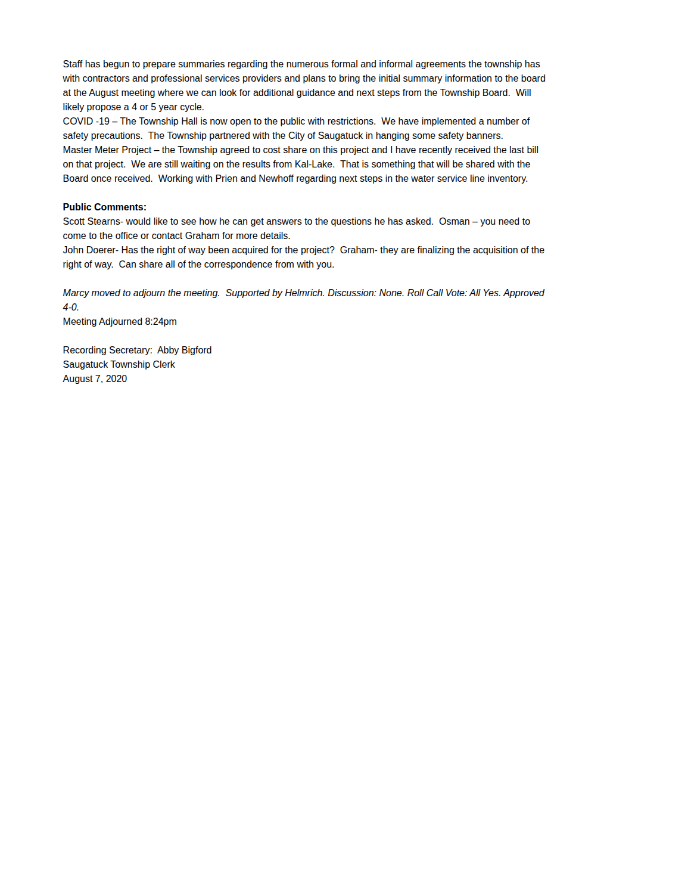Staff has begun to prepare summaries regarding the numerous formal and informal agreements the township has with contractors and professional services providers and plans to bring the initial summary information to the board at the August meeting where we can look for additional guidance and next steps from the Township Board. Will likely propose a 4 or 5 year cycle.
COVID -19 – The Township Hall is now open to the public with restrictions. We have implemented a number of safety precautions. The Township partnered with the City of Saugatuck in hanging some safety banners.
Master Meter Project – the Township agreed to cost share on this project and I have recently received the last bill on that project. We are still waiting on the results from Kal-Lake. That is something that will be shared with the Board once received. Working with Prien and Newhoff regarding next steps in the water service line inventory.
Public Comments:
Scott Stearns- would like to see how he can get answers to the questions he has asked. Osman – you need to come to the office or contact Graham for more details.
John Doerer- Has the right of way been acquired for the project? Graham- they are finalizing the acquisition of the right of way. Can share all of the correspondence from with you.
Marcy moved to adjourn the meeting. Supported by Helmrich. Discussion: None. Roll Call Vote: All Yes. Approved 4-0.
Meeting Adjourned 8:24pm
Recording Secretary: Abby Bigford
Saugatuck Township Clerk
August 7, 2020